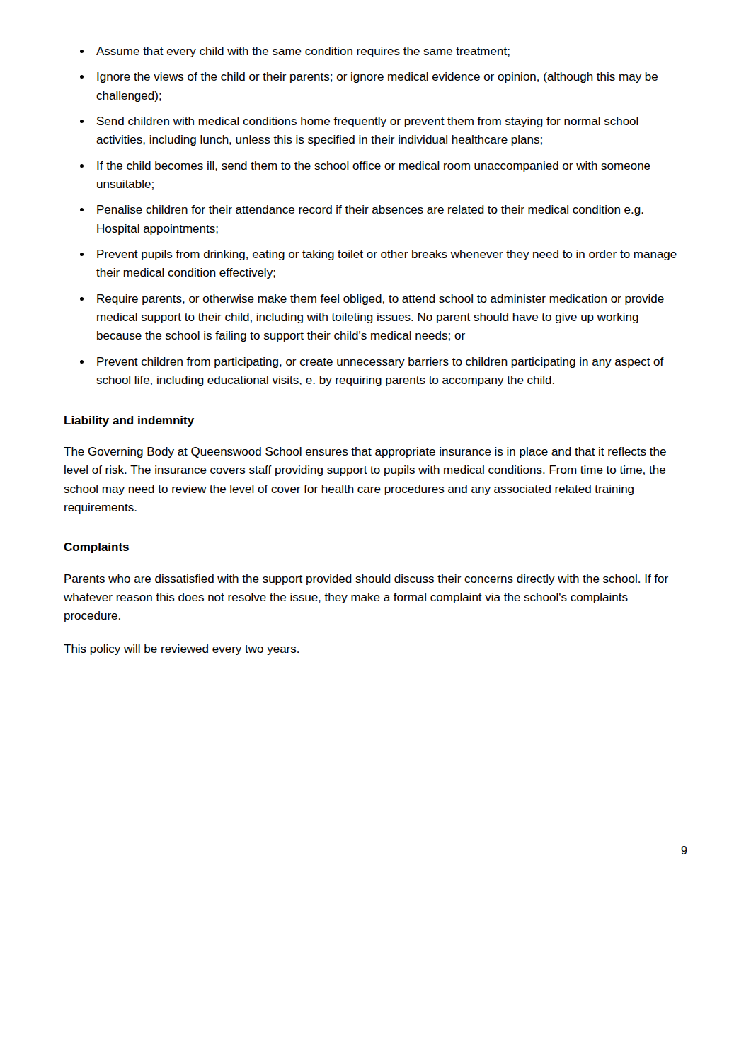Assume that every child with the same condition requires the same treatment;
Ignore the views of the child or their parents; or ignore medical evidence or opinion, (although this may be challenged);
Send children with medical conditions home frequently or prevent them from staying for normal school activities, including lunch, unless this is specified in their individual healthcare plans;
If the child becomes ill, send them to the school office or medical room unaccompanied or with someone unsuitable;
Penalise children for their attendance record if their absences are related to their medical condition e.g. Hospital appointments;
Prevent pupils from drinking, eating or taking toilet or other breaks whenever they need to in order to manage their medical condition effectively;
Require parents, or otherwise make them feel obliged, to attend school to administer medication or provide medical support to their child, including with toileting issues. No parent should have to give up working because the school is failing to support their child's medical needs; or
Prevent children from participating, or create unnecessary barriers to children participating in any aspect of school life, including educational visits, e. by requiring parents to accompany the child.
Liability and indemnity
The Governing Body at Queenswood School ensures that appropriate insurance is in place and that it reflects the level of risk. The insurance covers staff providing support to pupils with medical conditions. From time to time, the school may need to review the level of cover for health care procedures and any associated related training requirements.
Complaints
Parents who are dissatisfied with the support provided should discuss their concerns directly with the school. If for whatever reason this does not resolve the issue, they make a formal complaint via the school's complaints procedure.
This policy will be reviewed every two years.
9